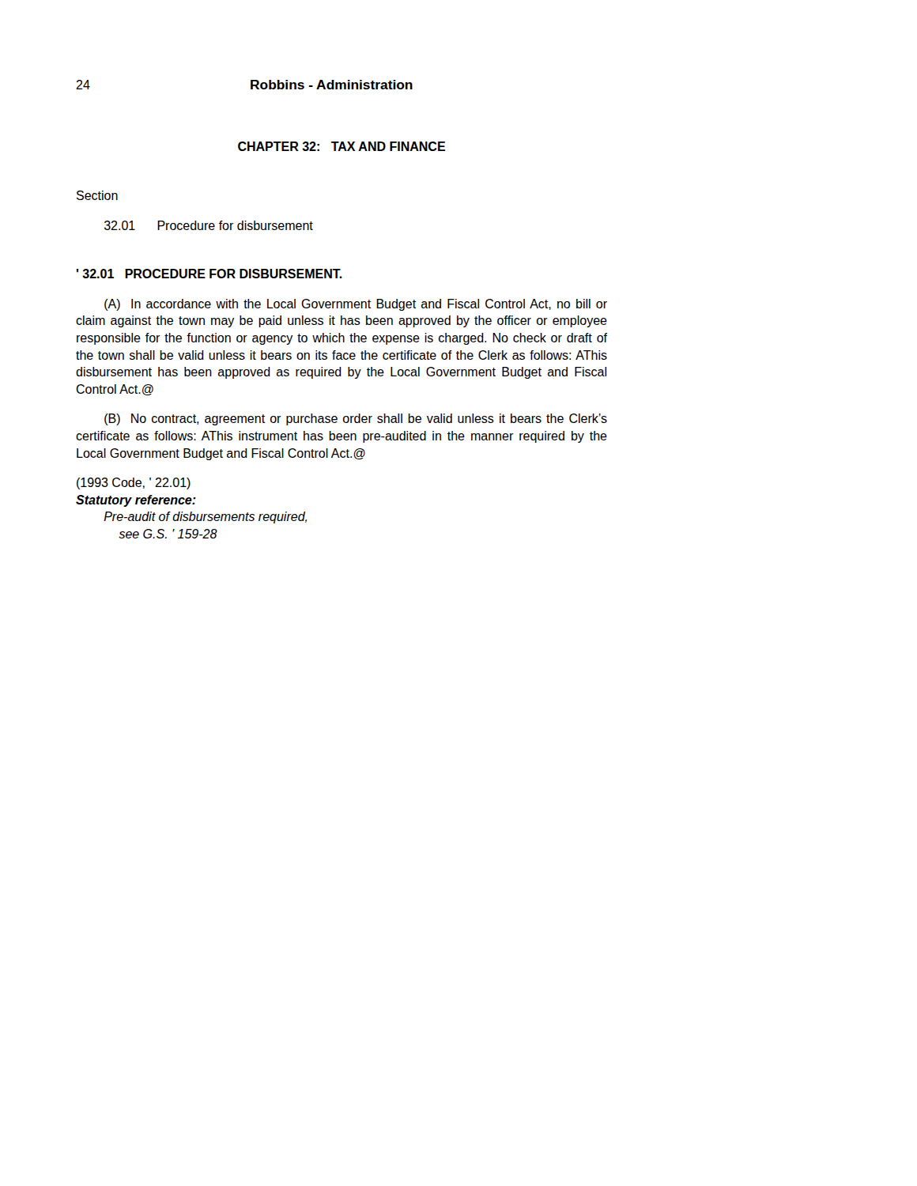24 Robbins - Administration
CHAPTER 32: TAX AND FINANCE
Section
32.01 Procedure for disbursement
' 32.01 PROCEDURE FOR DISBURSEMENT.
(A) In accordance with the Local Government Budget and Fiscal Control Act, no bill or claim against the town may be paid unless it has been approved by the officer or employee responsible for the function or agency to which the expense is charged. No check or draft of the town shall be valid unless it bears on its face the certificate of the Clerk as follows: AThis disbursement has been approved as required by the Local Government Budget and Fiscal Control Act.@
(B) No contract, agreement or purchase order shall be valid unless it bears the Clerk’s certificate as follows: AThis instrument has been pre-audited in the manner required by the Local Government Budget and Fiscal Control Act.@
(1993 Code, ' 22.01)
Statutory reference:
Pre-audit of disbursements required, see G.S. ' 159-28